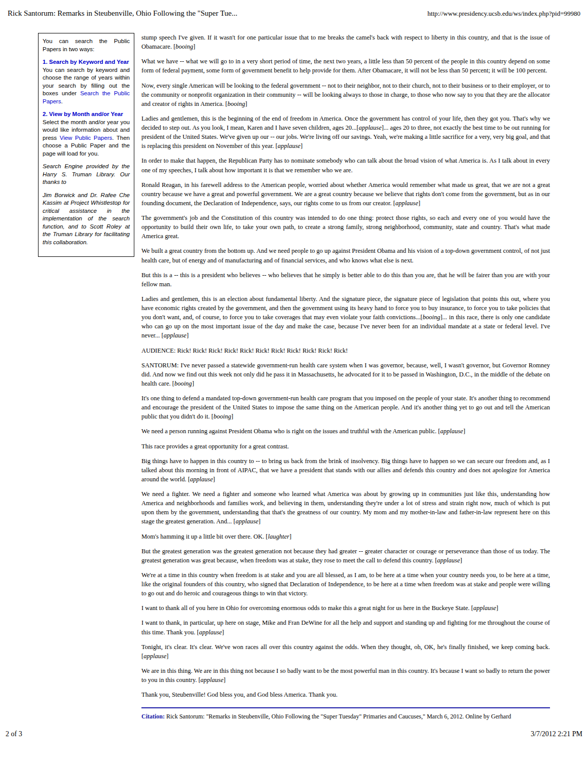Rick Santorum: Remarks in Steubenville, Ohio Following the "Super Tue...
http://www.presidency.ucsb.edu/ws/index.php?pid=99980
You can search the Public Papers in two ways:
1. Search by Keyword and Year
You can search by keyword and choose the range of years within your search by filling out the boxes under Search the Public Papers.
2. View by Month and/or Year
Select the month and/or year you would like information about and press View Public Papers. Then choose a Public Paper and the page will load for you.
Search Engine provided by the Harry S. Truman Library. Our thanks to
Jim Borwick and Dr. Rafee Che Kassim at Project Whistlestop for critical assistance in the implementation of the search function, and to Scott Roley at the Truman Library for facilitating this collaboration.
stump speech I've given. If it wasn't for one particular issue that to me breaks the camel's back with respect to liberty in this country, and that is the issue of Obamacare. [booing]
What we have -- what we will go to in a very short period of time, the next two years, a little less than 50 percent of the people in this country depend on some form of federal payment, some form of government benefit to help provide for them. After Obamacare, it will not be less than 50 percent; it will be 100 percent.
Now, every single American will be looking to the federal government -- not to their neighbor, not to their church, not to their business or to their employer, or to the community or nonprofit organization in their community -- will be looking always to those in charge, to those who now say to you that they are the allocator and creator of rights in America. [booing]
Ladies and gentlemen, this is the beginning of the end of freedom in America. Once the government has control of your life, then they got you. That's why we decided to step out. As you look, I mean, Karen and I have seven children, ages 20...[applause]... ages 20 to three, not exactly the best time to be out running for president of the United States. We've given up our -- our jobs. We're living off our savings. Yeah, we're making a little sacrifice for a very, very big goal, and that is replacing this president on November of this year. [applause]
In order to make that happen, the Republican Party has to nominate somebody who can talk about the broad vision of what America is. As I talk about in every one of my speeches, I talk about how important it is that we remember who we are.
Ronald Reagan, in his farewell address to the American people, worried about whether America would remember what made us great, that we are not a great country because we have a great and powerful government. We are a great country because we believe that rights don't come from the government, but as in our founding document, the Declaration of Independence, says, our rights come to us from our creator. [applause]
The government's job and the Constitution of this country was intended to do one thing: protect those rights, so each and every one of you would have the opportunity to build their own life, to take your own path, to create a strong family, strong neighborhood, community, state and country. That's what made America great.
We built a great country from the bottom up. And we need people to go up against President Obama and his vision of a top-down government control, of not just health care, but of energy and of manufacturing and of financial services, and who knows what else is next.
But this is a -- this is a president who believes -- who believes that he simply is better able to do this than you are, that he will be fairer than you are with your fellow man.
Ladies and gentlemen, this is an election about fundamental liberty. And the signature piece, the signature piece of legislation that points this out, where you have economic rights created by the government, and then the government using its heavy hand to force you to buy insurance, to force you to take policies that you don't want, and, of course, to force you to take coverages that may even violate your faith convictions...[booing]... in this race, there is only one candidate who can go up on the most important issue of the day and make the case, because I've never been for an individual mandate at a state or federal level. I've never... [applause]
AUDIENCE: Rick! Rick! Rick! Rick! Rick! Rick! Rick! Rick! Rick! Rick! Rick!
SANTORUM: I've never passed a statewide government-run health care system when I was governor, because, well, I wasn't governor, but Governor Romney did. And now we find out this week not only did he pass it in Massachusetts, he advocated for it to be passed in Washington, D.C., in the middle of the debate on health care. [booing]
It's one thing to defend a mandated top-down government-run health care program that you imposed on the people of your state. It's another thing to recommend and encourage the president of the United States to impose the same thing on the American people. And it's another thing yet to go out and tell the American public that you didn't do it. [booing]
We need a person running against President Obama who is right on the issues and truthful with the American public. [applause]
This race provides a great opportunity for a great contrast.
Big things have to happen in this country to -- to bring us back from the brink of insolvency. Big things have to happen so we can secure our freedom and, as I talked about this morning in front of AIPAC, that we have a president that stands with our allies and defends this country and does not apologize for America around the world. [applause]
We need a fighter. We need a fighter and someone who learned what America was about by growing up in communities just like this, understanding how America and neighborhoods and families work, and believing in them, understanding they're under a lot of stress and strain right now, much of which is put upon them by the government, understanding that that's the greatness of our country. My mom and my mother-in-law and father-in-law represent here on this stage the greatest generation. And... [applause]
Mom's hamming it up a little bit over there. OK. [laughter]
But the greatest generation was the greatest generation not because they had greater -- greater character or courage or perseverance than those of us today. The greatest generation was great because, when freedom was at stake, they rose to meet the call to defend this country. [applause]
We're at a time in this country when freedom is at stake and you are all blessed, as I am, to be here at a time when your country needs you, to be here at a time, like the original founders of this country, who signed that Declaration of Independence, to be here at a time when freedom was at stake and people were willing to go out and do heroic and courageous things to win that victory.
I want to thank all of you here in Ohio for overcoming enormous odds to make this a great night for us here in the Buckeye State. [applause]
I want to thank, in particular, up here on stage, Mike and Fran DeWine for all the help and support and standing up and fighting for me throughout the course of this time. Thank you. [applause]
Tonight, it's clear. It's clear. We've won races all over this country against the odds. When they thought, oh, OK, he's finally finished, we keep coming back. [applause]
We are in this thing. We are in this thing not because I so badly want to be the most powerful man in this country. It's because I want so badly to return the power to you in this country. [applause]
Thank you, Steubenville! God bless you, and God bless America. Thank you.
Citation: Rick Santorum: "Remarks in Steubenville, Ohio Following the "Super Tuesday" Primaries and Caucuses," March 6, 2012. Online by Gerhard
2 of 3
3/7/2012 2:21 PM